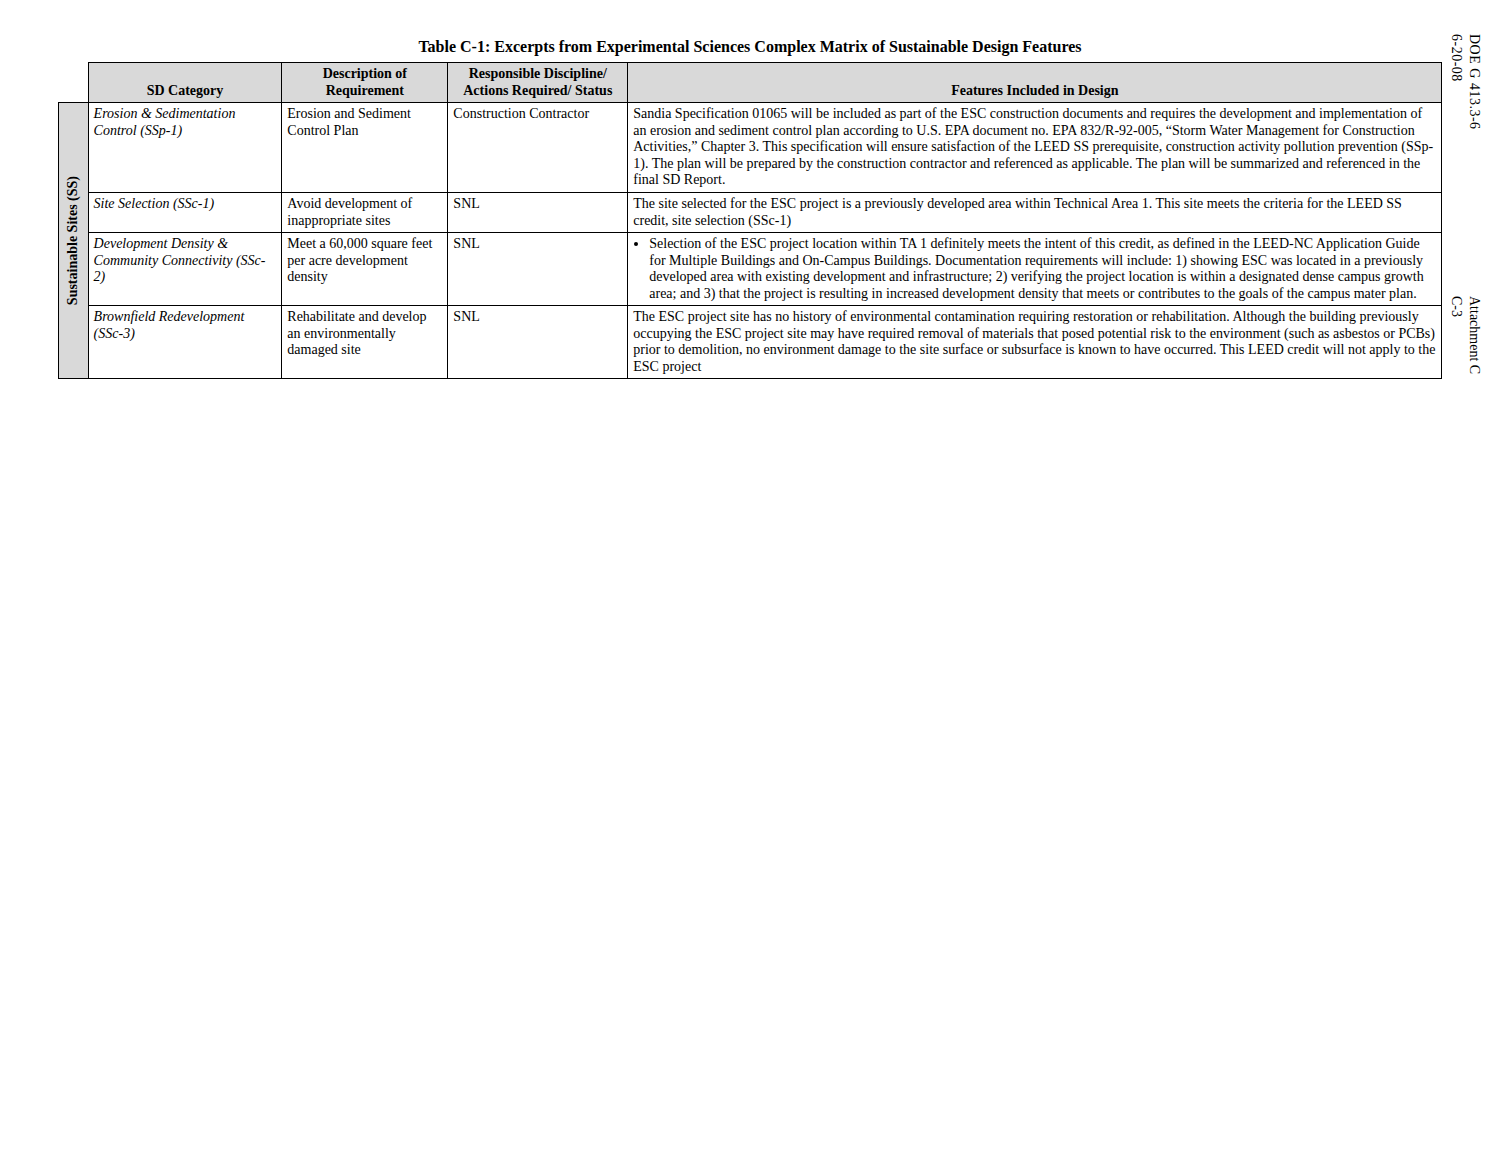DOE G 413.3-6
6-20-08
Attachment C
C-3
Table C-1: Excerpts from Experimental Sciences Complex Matrix of Sustainable Design Features
| | SD Category | Description of Requirement | Responsible Discipline/ Actions Required/ Status | Features Included in Design |
| --- | --- | --- | --- | --- |
| Sustainable Sites (SS) | Erosion & Sedimentation Control (SSp-1) | Erosion and Sediment Control Plan | Construction Contractor | Sandia Specification 01065 will be included as part of the ESC construction documents and requires the development and implementation of an erosion and sediment control plan according to U.S. EPA document no. EPA 832/R-92-005, “Storm Water Management for Construction Activities,” Chapter 3. This specification will ensure satisfaction of the LEED SS prerequisite, construction activity pollution prevention (SSp-1). The plan will be prepared by the construction contractor and referenced as applicable. The plan will be summarized and referenced in the final SD Report. |
| Site Selection (SSc-1) | Avoid development of inappropriate sites | SNL | The site selected for the ESC project is a previously developed area within Technical Area 1. This site meets the criteria for the LEED SS credit, site selection (SSc-1) |
| Development Density & Community Connectivity (SSc-2) | Meet a 60,000 square feet per acre development density | SNL | Selection of the ESC project location within TA 1 definitely meets the intent of this credit, as defined in the LEED-NC Application Guide for Multiple Buildings and On-Campus Buildings. Documentation requirements will include: 1) showing ESC was located in a previously developed area with existing development and infrastructure; 2) verifying the project location is within a designated dense campus growth area; and 3) that the project is resulting in increased development density that meets or contributes to the goals of the campus mater plan. |
| Brownfield Redevelopment (SSc-3) | Rehabilitate and develop an environmentally damaged site | SNL | The ESC project site has no history of environmental contamination requiring restoration or rehabilitation. Although the building previously occupying the ESC project site may have required removal of materials that posed potential risk to the environment (such as asbestos or PCBs) prior to demolition, no environment damage to the site surface or subsurface is known to have occurred. This LEED credit will not apply to the ESC project |